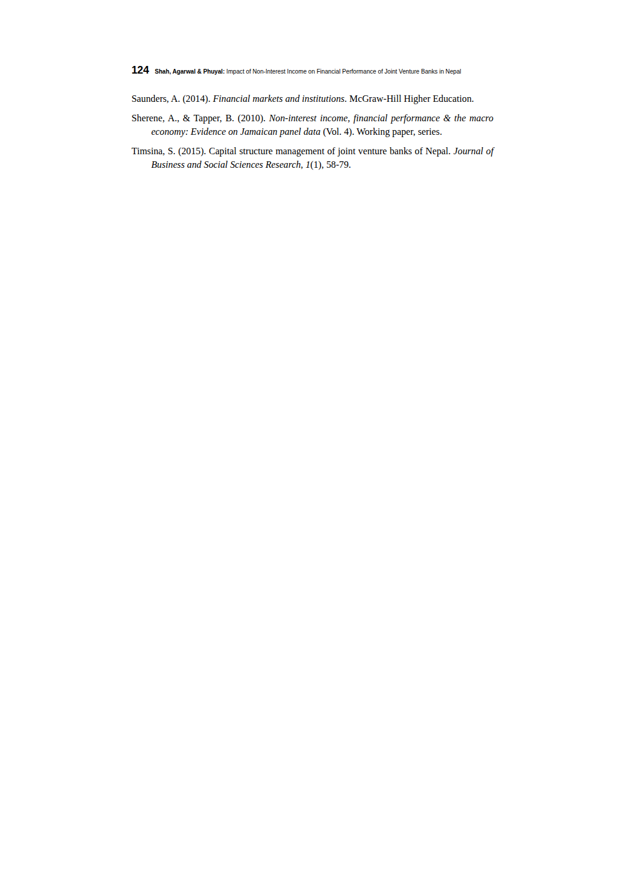124 Shah, Agarwal & Phuyal: Impact of Non-Interest Income on Financial Performance of Joint Venture Banks in Nepal
Saunders, A. (2014). Financial markets and institutions. McGraw-Hill Higher Education.
Sherene, A., & Tapper, B. (2010). Non-interest income, financial performance & the macro economy: Evidence on Jamaican panel data (Vol. 4). Working paper, series.
Timsina, S. (2015). Capital structure management of joint venture banks of Nepal. Journal of Business and Social Sciences Research, 1(1), 58-79.